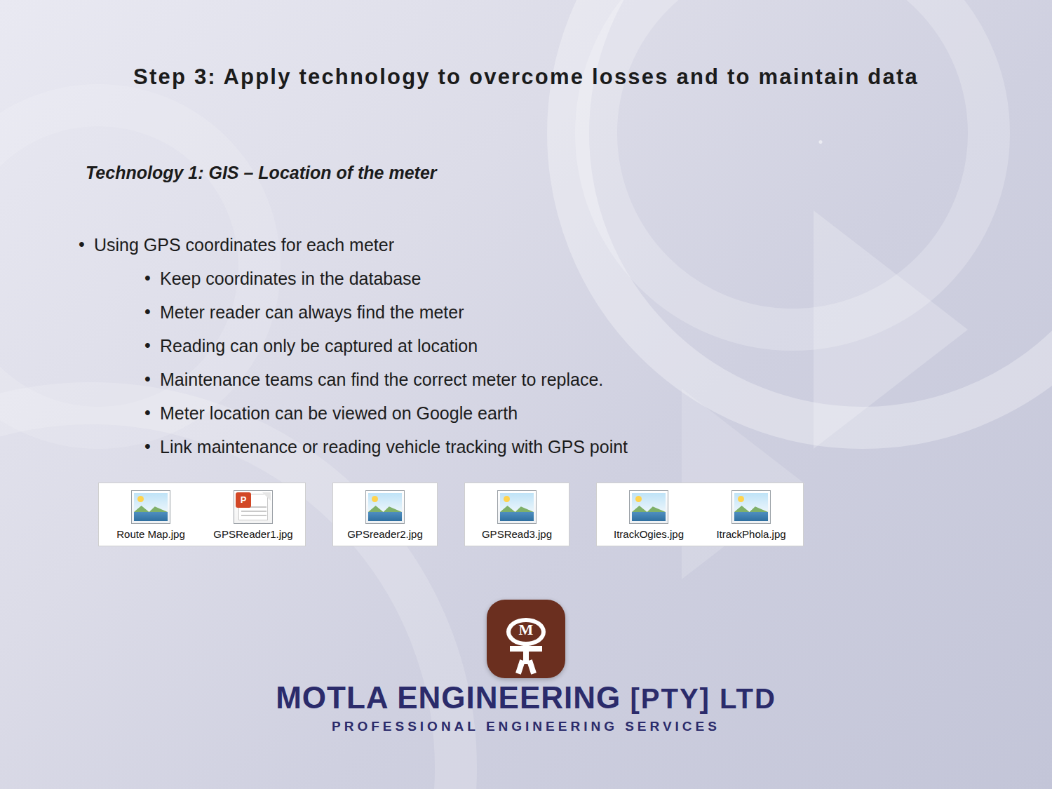Step 3: Apply technology to overcome losses and to maintain data
Technology 1: GIS – Location of the meter
Using GPS coordinates for each meter
Keep coordinates in the database
Meter reader can always find the meter
Reading can only be captured at location
Maintenance teams can find the correct meter to replace.
Meter location can be viewed on Google earth
Link maintenance or reading vehicle tracking with GPS point
Route Map.jpg
P
GPSReader1.jpg
GPSreader2.jpg
GPSRead3.jpg
ItrackOgies.jpg
ItrackPhola.jpg
M
MOTLA ENGINEERING [PTY] LTD
PROFESSIONAL ENGINEERING SERVICES